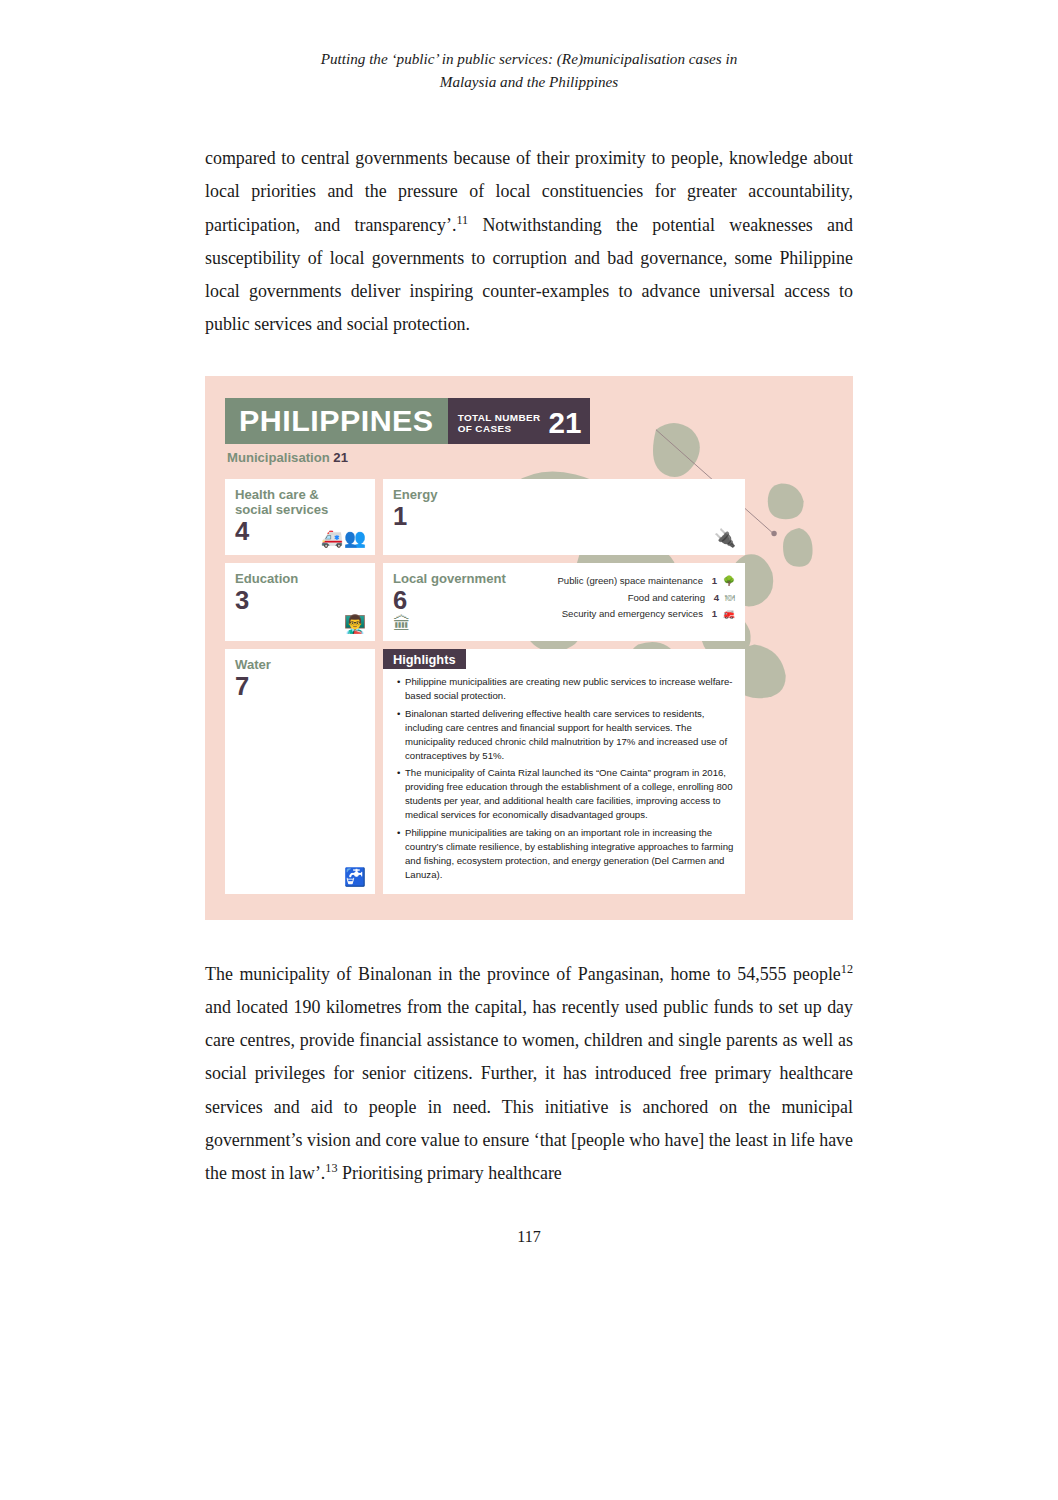Putting the ‘public’ in public services: (Re)municipalisation cases in
Malaysia and the Philippines
compared to central governments because of their proximity to people, knowledge about local priorities and the pressure of local constituencies for greater accountability, participation, and transparency’.11 Notwithstanding the potential weaknesses and susceptibility of local governments to corruption and bad governance, some Philippine local governments deliver inspiring counter-examples to advance universal access to public services and social protection.
PHILIPPINES
TOTAL NUMBER
OF CASES 21
Municipalisation 21
Health care &
social services
4
🚑👥
Energy
1
🔌
Education
3
👨‍🏫
Local government
6
🏛
Public (green) space maintenance 1🌳
Food and catering 4🍽
Security and emergency services 1🚒
Water
7
🚰
Highlights
Philippine municipalities are creating new public services to increase welfare-based social protection.
Binalonan started delivering effective health care services to residents, including care centres and financial support for health services. The municipality reduced chronic child malnutrition by 17% and increased use of contraceptives by 51%.
The municipality of Cainta Rizal launched its “One Cainta” program in 2016, providing free education through the establishment of a college, enrolling 800 students per year, and additional health care facilities, improving access to medical services for economically disadvantaged groups.
Philippine municipalities are taking on an important role in increasing the country’s climate resilience, by establishing integrative approaches to farming and fishing, ecosystem protection, and energy generation (Del Carmen and Lanuza).
The municipality of Binalonan in the province of Pangasinan, home to 54,555 people12 and located 190 kilometres from the capital, has recently used public funds to set up day care centres, provide financial assistance to women, children and single parents as well as social privileges for senior citizens. Further, it has introduced free primary healthcare services and aid to people in need. This initiative is anchored on the municipal government’s vision and core value to ensure ‘that [people who have] the least in life have the most in law’.13 Prioritising primary healthcare
117